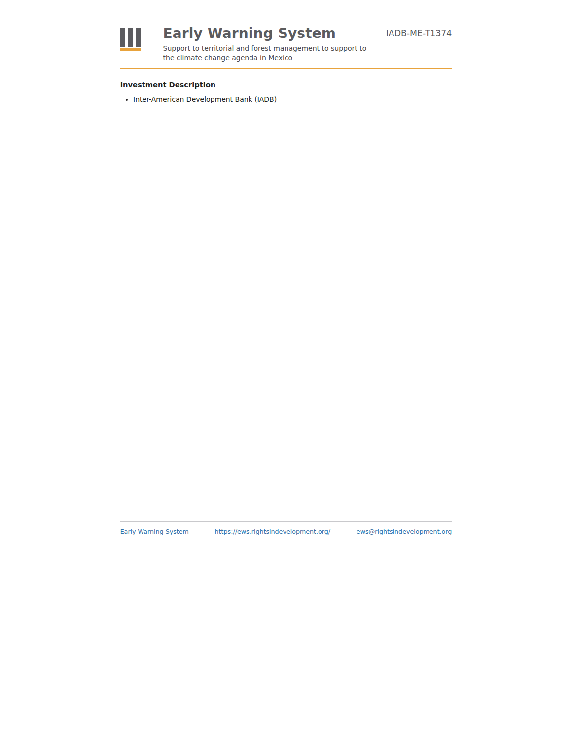Early Warning System
Support to territorial and forest management to support to the climate change agenda in Mexico
IADB-ME-T1374
Investment Description
Inter-American Development Bank (IADB)
Early Warning System
https://ews.rightsindevelopment.org/
ews@rightsindevelopment.org